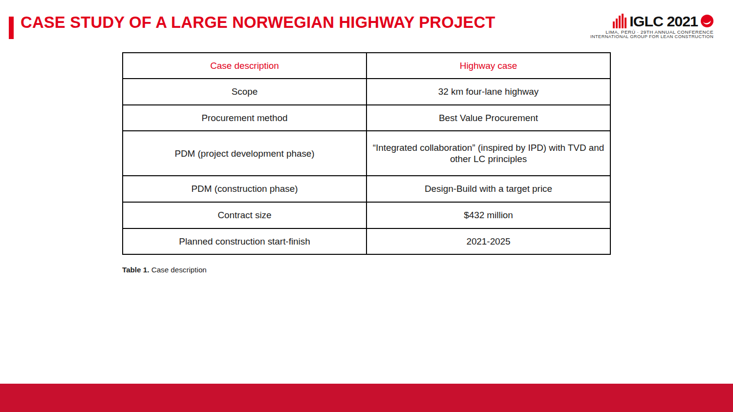Case study of a large Norwegian highway project
IGLC 2021
LIMA, PERÚ · 29TH ANNUAL CONFERENCE
INTERNATIONAL GROUP FOR LEAN CONSTRUCTION
Table 1. Case description
| Case description | Highway case |
| --- | --- |
| Scope | 32 km four-lane highway |
| Procurement method | Best Value Procurement |
| PDM (project development phase) | “Integrated collaboration” (inspired by IPD) with TVD and other LC principles |
| PDM (construction phase) | Design-Build with a target price |
| Contract size | $432 million |
| Planned construction start-finish | 2021-2025 |